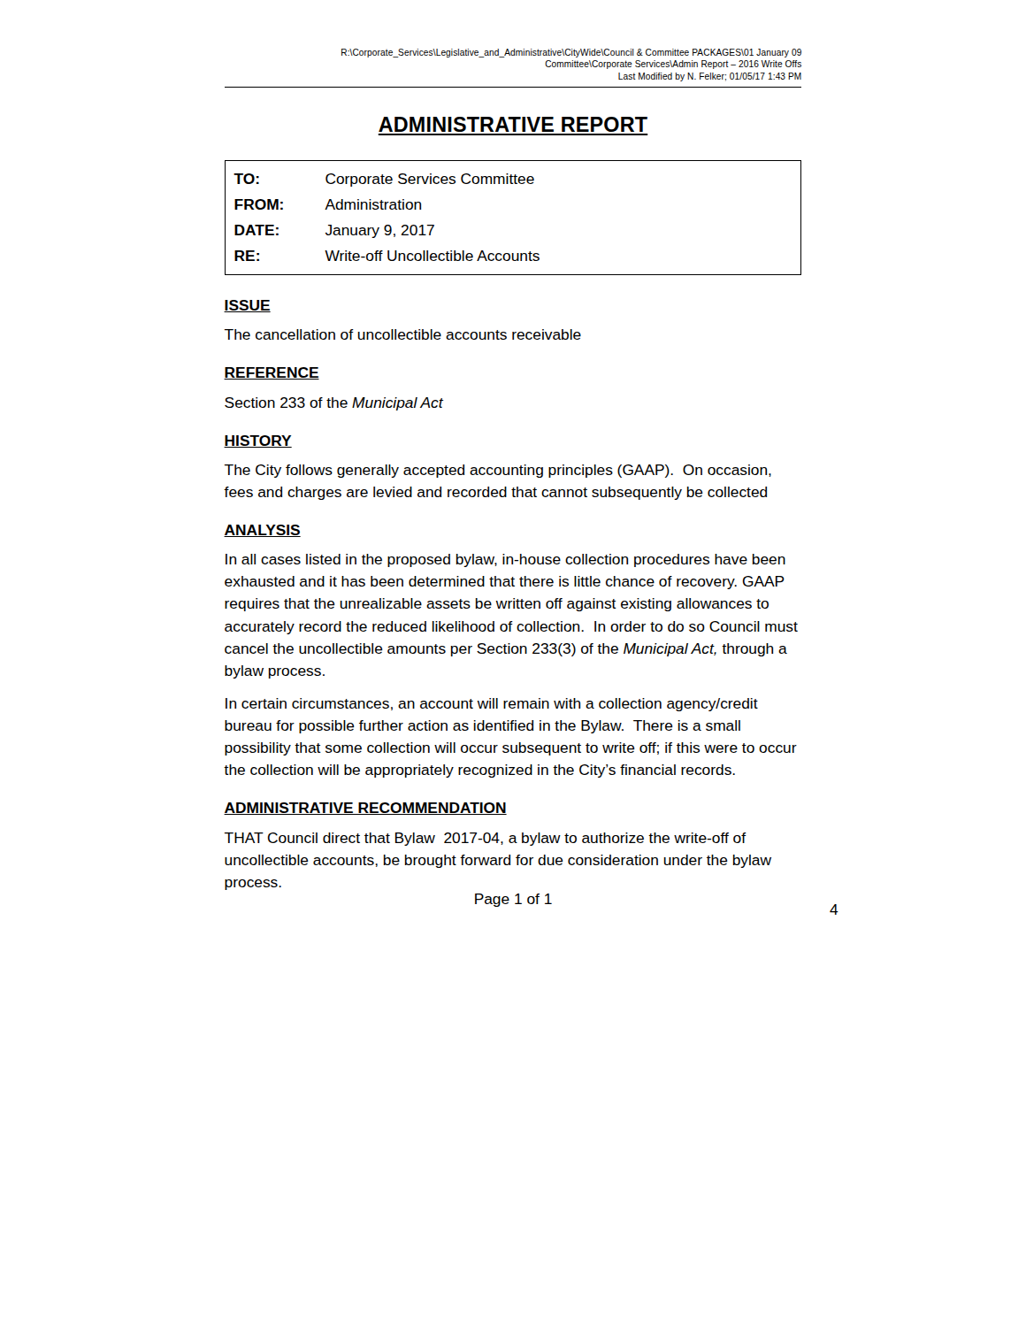R:\Corporate_Services\Legislative_and_Administrative\CityWide\Council & Committee PACKAGES\01 January 09
Committee\Corporate Services\Admin Report – 2016 Write Offs
Last Modified by N. Felker; 01/05/17 1:43 PM
ADMINISTRATIVE REPORT
| TO: | Corporate Services Committee |
| FROM: | Administration |
| DATE: | January 9, 2017 |
| RE: | Write-off Uncollectible Accounts |
ISSUE
The cancellation of uncollectible accounts receivable
REFERENCE
Section 233 of the Municipal Act
HISTORY
The City follows generally accepted accounting principles (GAAP). On occasion, fees and charges are levied and recorded that cannot subsequently be collected
ANALYSIS
In all cases listed in the proposed bylaw, in-house collection procedures have been exhausted and it has been determined that there is little chance of recovery. GAAP requires that the unrealizable assets be written off against existing allowances to accurately record the reduced likelihood of collection. In order to do so Council must cancel the uncollectible amounts per Section 233(3) of the Municipal Act, through a bylaw process.
In certain circumstances, an account will remain with a collection agency/credit bureau for possible further action as identified in the Bylaw. There is a small possibility that some collection will occur subsequent to write off; if this were to occur the collection will be appropriately recognized in the City’s financial records.
ADMINISTRATIVE RECOMMENDATION
THAT Council direct that Bylaw 2017-04, a bylaw to authorize the write-off of uncollectible accounts, be brought forward for due consideration under the bylaw process.
Page 1 of 1
4